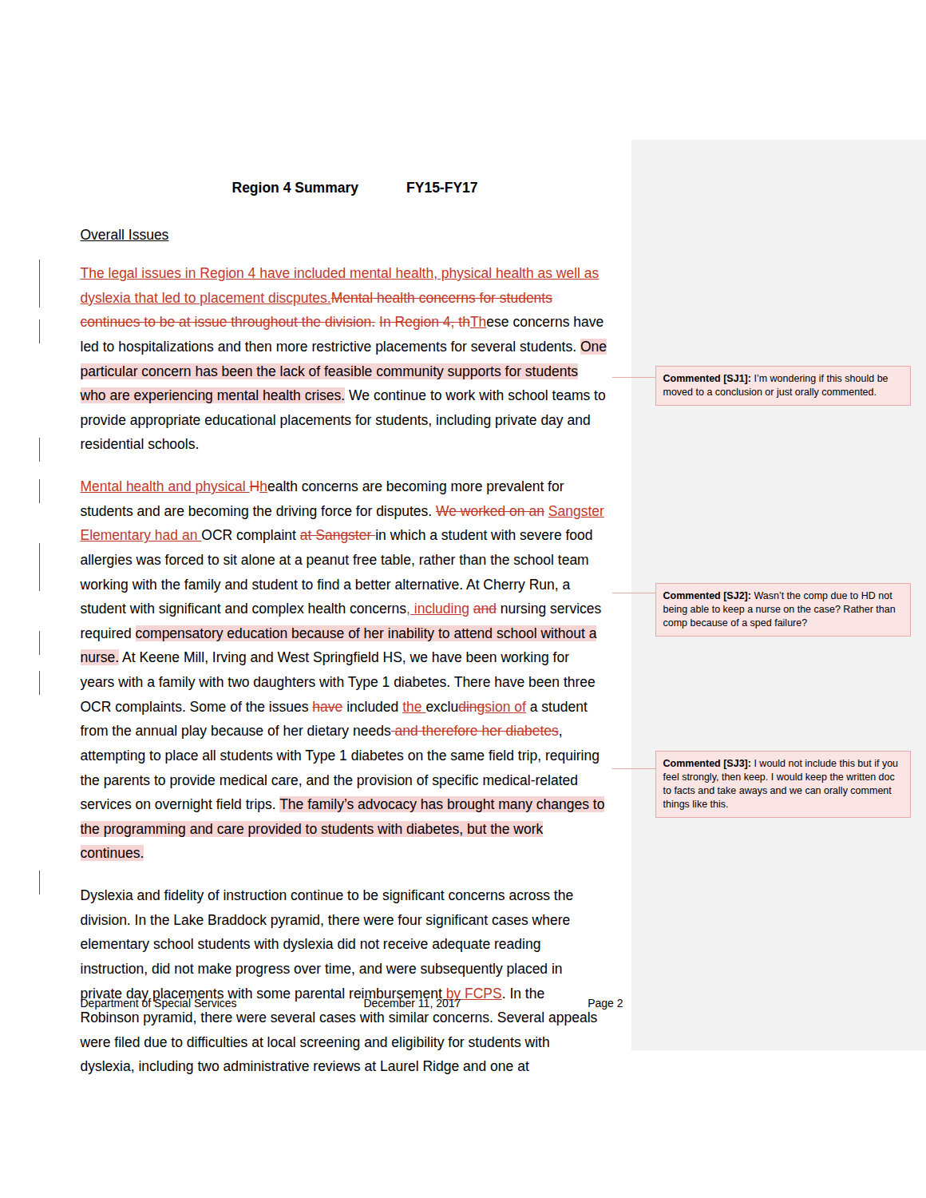Region 4 Summary FY15-FY17
Overall Issues
The legal issues in Region 4 have included mental health, physical health as well as dyslexia that led to placement discputes. Mental health concerns for students continues to be at issue throughout the division. In Region 4, th These concerns have led to hospitalizations and then more restrictive placements for several students. One particular concern has been the lack of feasible community supports for students who are experiencing mental health crises. We continue to work with school teams to provide appropriate educational placements for students, including private day and residential schools.
Mental health and physical Hhealth concerns are becoming more prevalent for students and are becoming the driving force for disputes. We worked on an Sangster Elementary had an OCR complaint at Sangster in which a student with severe food allergies was forced to sit alone at a peanut free table, rather than the school team working with the family and student to find a better alternative. At Cherry Run, a student with significant and complex health concerns, including and nursing services required compensatory education because of her inability to attend school without a nurse. At Keene Mill, Irving and West Springfield HS, we have been working for years with a family with two daughters with Type 1 diabetes. There have been three OCR complaints. Some of the issues have included the excluding sion of a student from the annual play because of her dietary needs and therefore her diabetes, attempting to place all students with Type 1 diabetes on the same field trip, requiring the parents to provide medical care, and the provision of specific medical-related services on overnight field trips. The family’s advocacy has brought many changes to the programming and care provided to students with diabetes, but the work continues.
Dyslexia and fidelity of instruction continue to be significant concerns across the division. In the Lake Braddock pyramid, there were four significant cases where elementary school students with dyslexia did not receive adequate reading instruction, did not make progress over time, and were subsequently placed in private day placements with some parental reimbursement by FCPS. In the Robinson pyramid, there were several cases with similar concerns. Several appeals were filed due to difficulties at local screening and eligibility for students with dyslexia, including two administrative reviews at Laurel Ridge and one at
Commented [SJ1]: I’m wondering if this should be moved to a conclusion or just orally commented.
Commented [SJ2]: Wasn’t the comp due to HD not being able to keep a nurse on the case? Rather than comp because of a sped failure?
Commented [SJ3]: I would not include this but if you feel strongly, then keep. I would keep the written doc to facts and take aways and we can orally comment things like this.
Department of Special Services December 11, 2017 Page 2